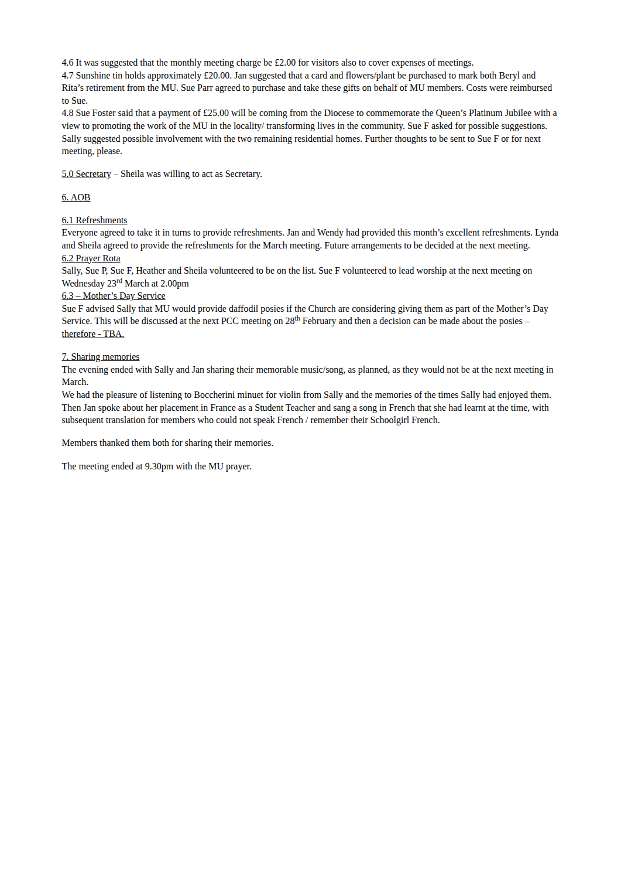4.6 It was suggested that the monthly meeting charge be £2.00 for visitors also to cover expenses of meetings.
4.7 Sunshine tin holds approximately £20.00. Jan suggested that a card and flowers/plant be purchased to mark both Beryl and Rita’s retirement from the MU. Sue Parr agreed to purchase and take these gifts on behalf of MU members. Costs were reimbursed to Sue.
4.8 Sue Foster said that a payment of £25.00 will be coming from the Diocese to commemorate the Queen’s Platinum Jubilee with a view to promoting the work of the MU in the locality/ transforming lives in the community. Sue F asked for possible suggestions. Sally suggested possible involvement with the two remaining residential homes. Further thoughts to be sent to Sue F or for next meeting, please.
5.0 Secretary – Sheila was willing to act as Secretary.
6. AOB
6.1 Refreshments
Everyone agreed to take it in turns to provide refreshments. Jan and Wendy had provided this month’s excellent refreshments. Lynda and Sheila agreed to provide the refreshments for the March meeting. Future arrangements to be decided at the next meeting.
6.2 Prayer Rota
Sally, Sue P, Sue F, Heather and Sheila volunteered to be on the list. Sue F volunteered to lead worship at the next meeting on Wednesday 23rd March at 2.00pm
6.3 – Mother’s Day Service
Sue F advised Sally that MU would provide daffodil posies if the Church are considering giving them as part of the Mother’s Day Service. This will be discussed at the next PCC meeting on 28th February and then a decision can be made about the posies – therefore - TBA.
7. Sharing memories
The evening ended with Sally and Jan sharing their memorable music/song, as planned, as they would not be at the next meeting in March.
We had the pleasure of listening to Boccherini minuet for violin from Sally and the memories of the times Sally had enjoyed them. Then Jan spoke about her placement in France as a Student Teacher and sang a song in French that she had learnt at the time, with subsequent translation for members who could not speak French / remember their Schoolgirl French.
Members thanked them both for sharing their memories.
The meeting ended at 9.30pm with the MU prayer.